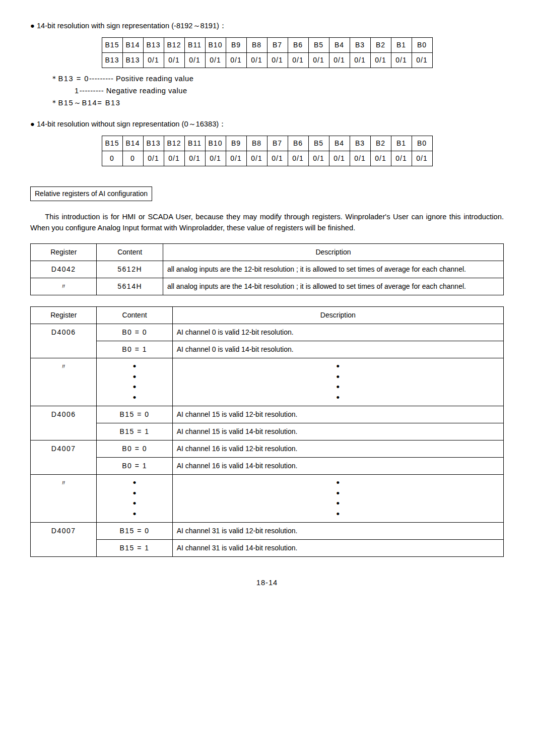● 14-bit resolution with sign representation (-8192～8191)：
| B15 | B14 | B13 | B12 | B11 | B10 | B9 | B8 | B7 | B6 | B5 | B4 | B3 | B2 | B1 | B0 |
| B13 | B13 | 0/1 | 0/1 | 0/1 | 0/1 | 0/1 | 0/1 | 0/1 | 0/1 | 0/1 | 0/1 | 0/1 | 0/1 | 0/1 | 0/1 |
＊B13 = 0--------- Positive reading value
1--------- Negative reading value
＊B15～B14= B13
● 14-bit resolution without sign representation (0～16383)：
| B15 | B14 | B13 | B12 | B11 | B10 | B9 | B8 | B7 | B6 | B5 | B4 | B3 | B2 | B1 | B0 |
| 0 | 0 | 0/1 | 0/1 | 0/1 | 0/1 | 0/1 | 0/1 | 0/1 | 0/1 | 0/1 | 0/1 | 0/1 | 0/1 | 0/1 | 0/1 |
Relative registers of AI configuration
This introduction is for HMI or SCADA User, because they may modify through registers. Winprolader's User can ignore this introduction. When you configure Analog Input format with Winproladder, these value of registers will be finished.
| Register | Content | Description |
| --- | --- | --- |
| D4042 | 5612H | all analog inputs are the 12-bit resolution ; it is allowed to set times of average for each channel. |
| 〃 | 5614H | all analog inputs are the 14-bit resolution ; it is allowed to set times of average for each channel. |
| Register | Content | Description |
| --- | --- | --- |
| D4006 | B0 = 0 | AI channel 0 is valid 12-bit resolution. |
| B0 = 1 | AI channel 0 is valid 14-bit resolution. |
| 〃 | • • • • | • • • • |
| D4006 | B15 = 0 | AI channel 15 is valid 12-bit resolution. |
| B15 = 1 | AI channel 15 is valid 14-bit resolution. |
| D4007 | B0 = 0 | AI channel 16 is valid 12-bit resolution. |
| B0 = 1 | AI channel 16 is valid 14-bit resolution. |
| 〃 | • • • • | • • • • |
| D4007 | B15 = 0 | AI channel 31 is valid 12-bit resolution. |
| B15 = 1 | AI channel 31 is valid 14-bit resolution. |
18-14